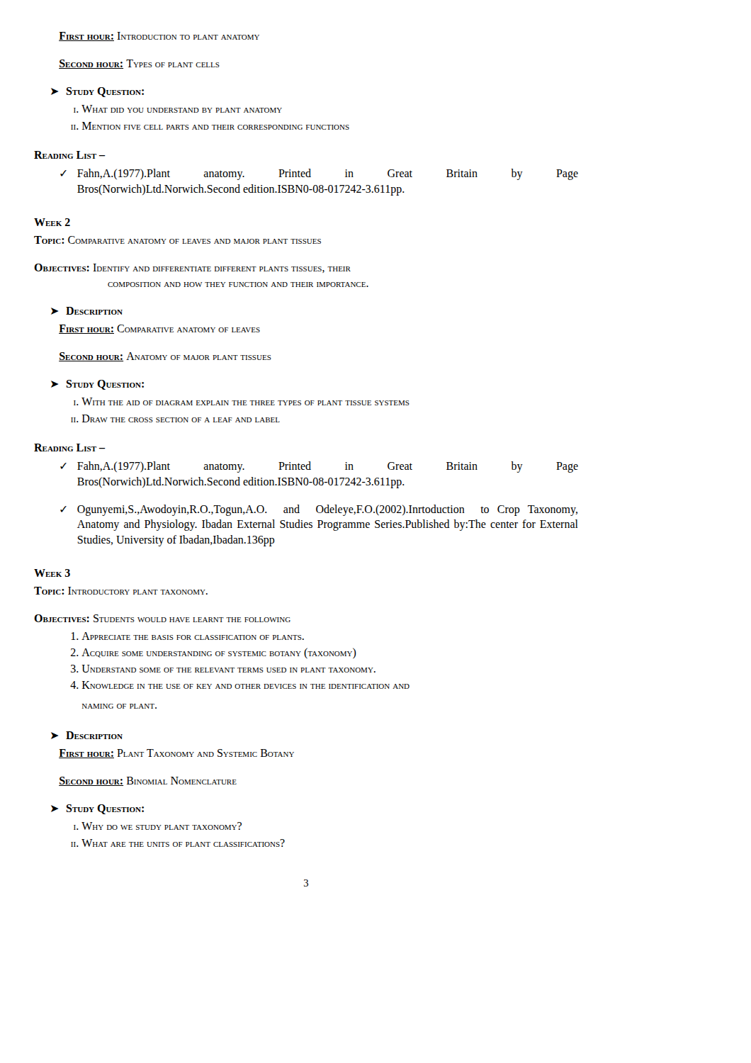First hour: Introduction to plant anatomy
Second hour: Types of plant cells
Study Question:
What did you understand by plant anatomy
Mention five cell parts and their corresponding functions
Reading List –
Fahn,A.(1977).Plant anatomy. Printed in Great Britain by Page Bros(Norwich)Ltd.Norwich.Second edition.ISBN0-08-017242-3.611pp.
Week 2
Topic: Comparative anatomy of leaves and major plant tissues
Objectives: Identify and differentiate different plants tissues, their composition and how they function and their importance.
Description
First hour: Comparative anatomy of leaves
Second hour: Anatomy of major plant tissues
Study Question:
With the aid of diagram explain the three types of plant tissue systems
Draw the cross section of a leaf and label
Reading List –
Fahn,A.(1977).Plant anatomy. Printed in Great Britain by Page Bros(Norwich)Ltd.Norwich.Second edition.ISBN0-08-017242-3.611pp.
Ogunyemi,S.,Awodoyin,R.O.,Togun,A.O. and Odeleye,F.O.(2002).Inrtoduction to Crop Taxonomy, Anatomy and Physiology. Ibadan External Studies Programme Series.Published by:The center for External Studies, University of Ibadan,Ibadan.136pp
Week 3
Topic: Introductory plant taxonomy.
Objectives: Students would have learnt the following
Appreciate the basis for classification of plants.
Acquire some understanding of systemic botany (taxonomy)
Understand some of the relevant terms used in plant taxonomy.
Knowledge in the use of key and other devices in the identification and
naming of plant.
Description
First hour: Plant Taxonomy and Systemic Botany
Second hour: Binomial Nomenclature
Study Question:
Why do we study plant taxonomy?
What are the units of plant classifications?
3